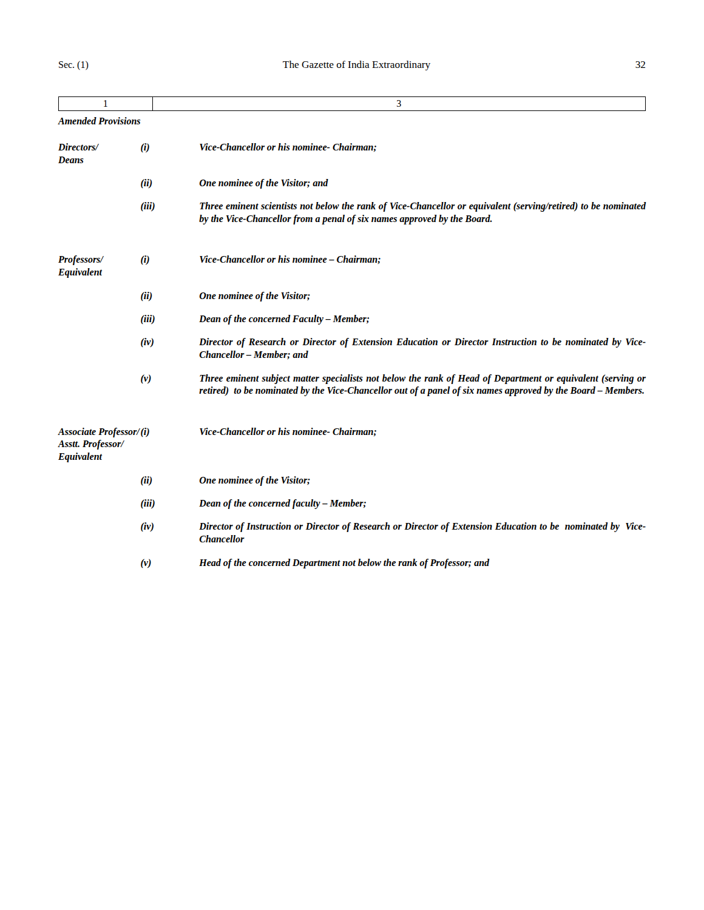Sec. (1)
The Gazette of India Extraordinary
32
| 1 | 3 |
Amended Provisions
| Directors/ Deans | (i) | Vice-Chancellor or his nominee- Chairman; |
| | (ii) | One nominee of the Visitor; and |
| | (iii) | Three eminent scientists not below the rank of Vice-Chancellor or equivalent (serving/retired) to be nominated by the Vice-Chancellor from a penal of six names approved by the Board. |
| Professors/ Equivalent | (i) | Vice-Chancellor or his nominee – Chairman; |
| | (ii) | One nominee of the Visitor; |
| | (iii) | Dean of the concerned Faculty – Member; |
| | (iv) | Director of Research or Director of Extension Education or Director Instruction to be nominated by Vice-Chancellor – Member; and |
| | (v) | Three eminent subject matter specialists not below the rank of Head of Department or equivalent (serving or retired) to be nominated by the Vice-Chancellor out of a panel of six names approved by the Board – Members. |
| Associate Professor/ Asstt. Professor/ Equivalent | (i) | Vice-Chancellor or his nominee- Chairman; |
| | (ii) | One nominee of the Visitor; |
| | (iii) | Dean of the concerned faculty – Member; |
| | (iv) | Director of Instruction or Director of Research or Director of Extension Education to be nominated by Vice-Chancellor |
| | (v) | Head of the concerned Department not below the rank of Professor; and |